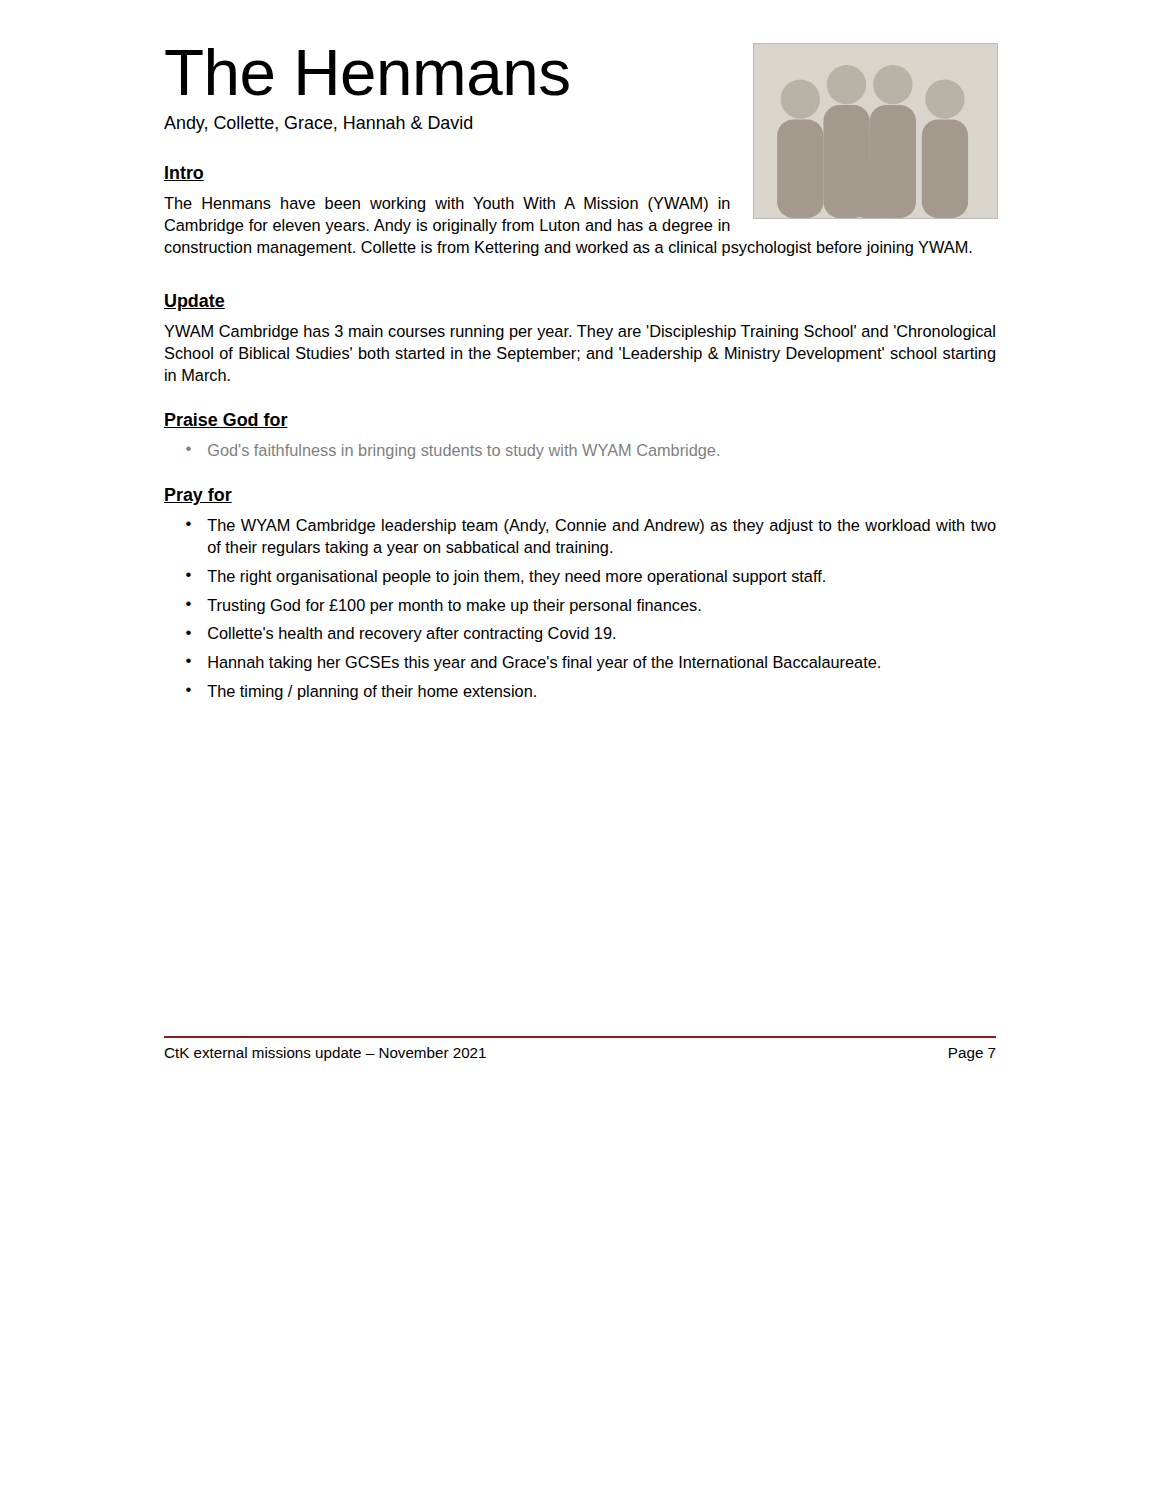The Henmans
Andy, Collette, Grace, Hannah & David
Intro
The Henmans have been working with Youth With A Mission (YWAM) in Cambridge for eleven years. Andy is originally from Luton and has a degree in construction management. Collette is from Kettering and worked as a clinical psychologist before joining YWAM.
Update
YWAM Cambridge has 3 main courses running per year. They are 'Discipleship Training School' and 'Chronological School of Biblical Studies' both started in the September; and 'Leadership & Ministry Development' school starting in March.
Praise God for
God's faithfulness in bringing students to study with WYAM Cambridge.
Pray for
The WYAM Cambridge leadership team (Andy, Connie and Andrew) as they adjust to the workload with two of their regulars taking a year on sabbatical and training.
The right organisational people to join them, they need more operational support staff.
Trusting God for £100 per month to make up their personal finances.
Collette's health and recovery after contracting Covid 19.
Hannah taking her GCSEs this year and Grace's final year of the International Baccalaureate.
The timing / planning of their home extension.
CtK external missions update – November 2021 Page 7